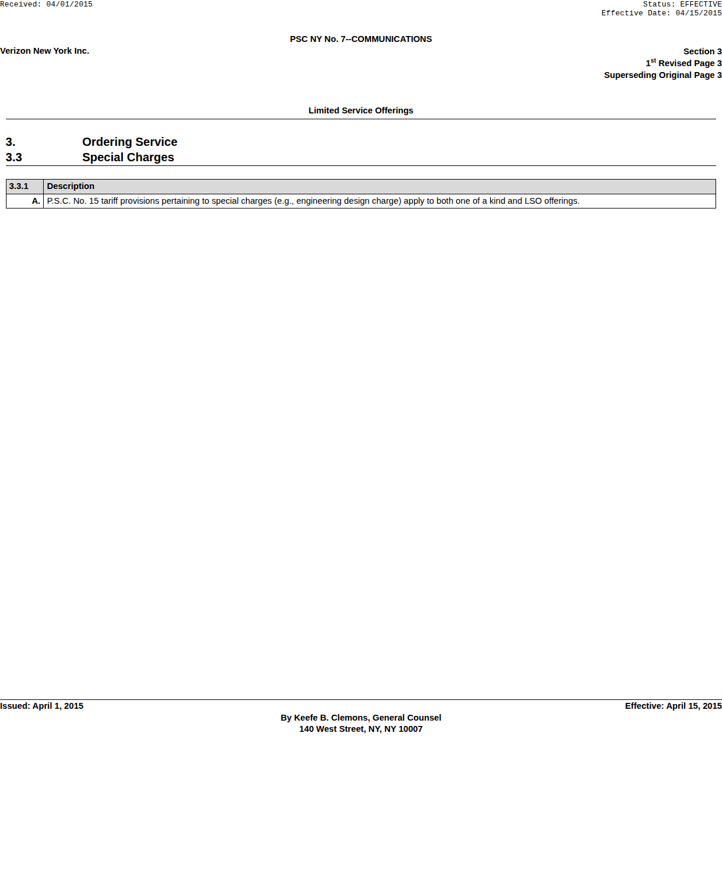Received: 04/01/2015
Status: EFFECTIVE
Effective Date: 04/15/2015
PSC NY No. 7--COMMUNICATIONS
Verizon New York Inc.
Section 3
1st Revised Page 3
Superseding Original Page 3
Limited Service Offerings
3.
Ordering Service
3.3
Special Charges
(T)
| 3.3.1 | Description |
| A. | P.S.C. No. 15 tariff provisions pertaining to special charges (e.g., engineering design charge) apply to both one of a kind and LSO offerings. |
Issued: April 1, 2015
Effective: April 15, 2015
By Keefe B. Clemons, General Counsel
140 West Street, NY, NY 10007